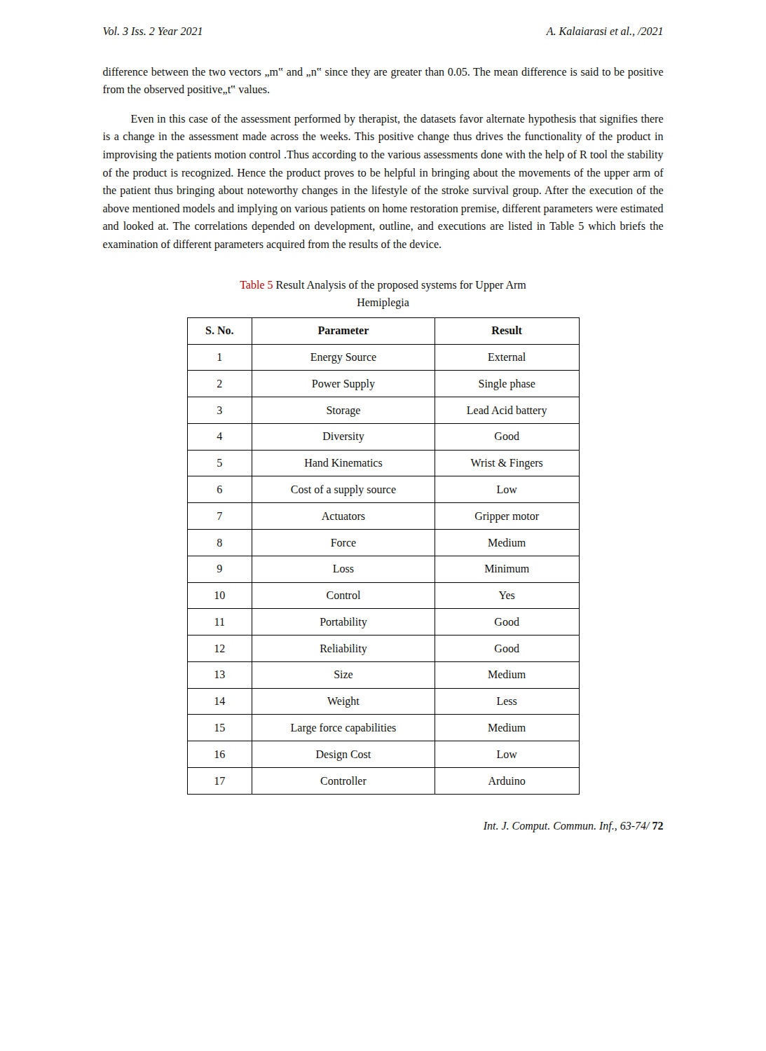Vol. 3 Iss. 2 Year 2021 A. Kalaiarasi et al., /2021
difference between the two vectors „m‟ and „n‟ since they are greater than 0.05. The mean difference is said to be positive from the observed positive„t‟ values.
Even in this case of the assessment performed by therapist, the datasets favor alternate hypothesis that signifies there is a change in the assessment made across the weeks. This positive change thus drives the functionality of the product in improvising the patients motion control .Thus according to the various assessments done with the help of R tool the stability of the product is recognized. Hence the product proves to be helpful in bringing about the movements of the upper arm of the patient thus bringing about noteworthy changes in the lifestyle of the stroke survival group. After the execution of the above mentioned models and implying on various patients on home restoration premise, different parameters were estimated and looked at. The correlations depended on development, outline, and executions are listed in Table 5 which briefs the examination of different parameters acquired from the results of the device.
Table 5 Result Analysis of the proposed systems for Upper Arm
Hemiplegia
| S. No. | Parameter | Result |
| --- | --- | --- |
| 1 | Energy Source | External |
| 2 | Power Supply | Single phase |
| 3 | Storage | Lead Acid battery |
| 4 | Diversity | Good |
| 5 | Hand Kinematics | Wrist & Fingers |
| 6 | Cost of a supply source | Low |
| 7 | Actuators | Gripper motor |
| 8 | Force | Medium |
| 9 | Loss | Minimum |
| 10 | Control | Yes |
| 11 | Portability | Good |
| 12 | Reliability | Good |
| 13 | Size | Medium |
| 14 | Weight | Less |
| 15 | Large force capabilities | Medium |
| 16 | Design Cost | Low |
| 17 | Controller | Arduino |
Int. J. Comput. Commun. Inf., 63-74/ 72